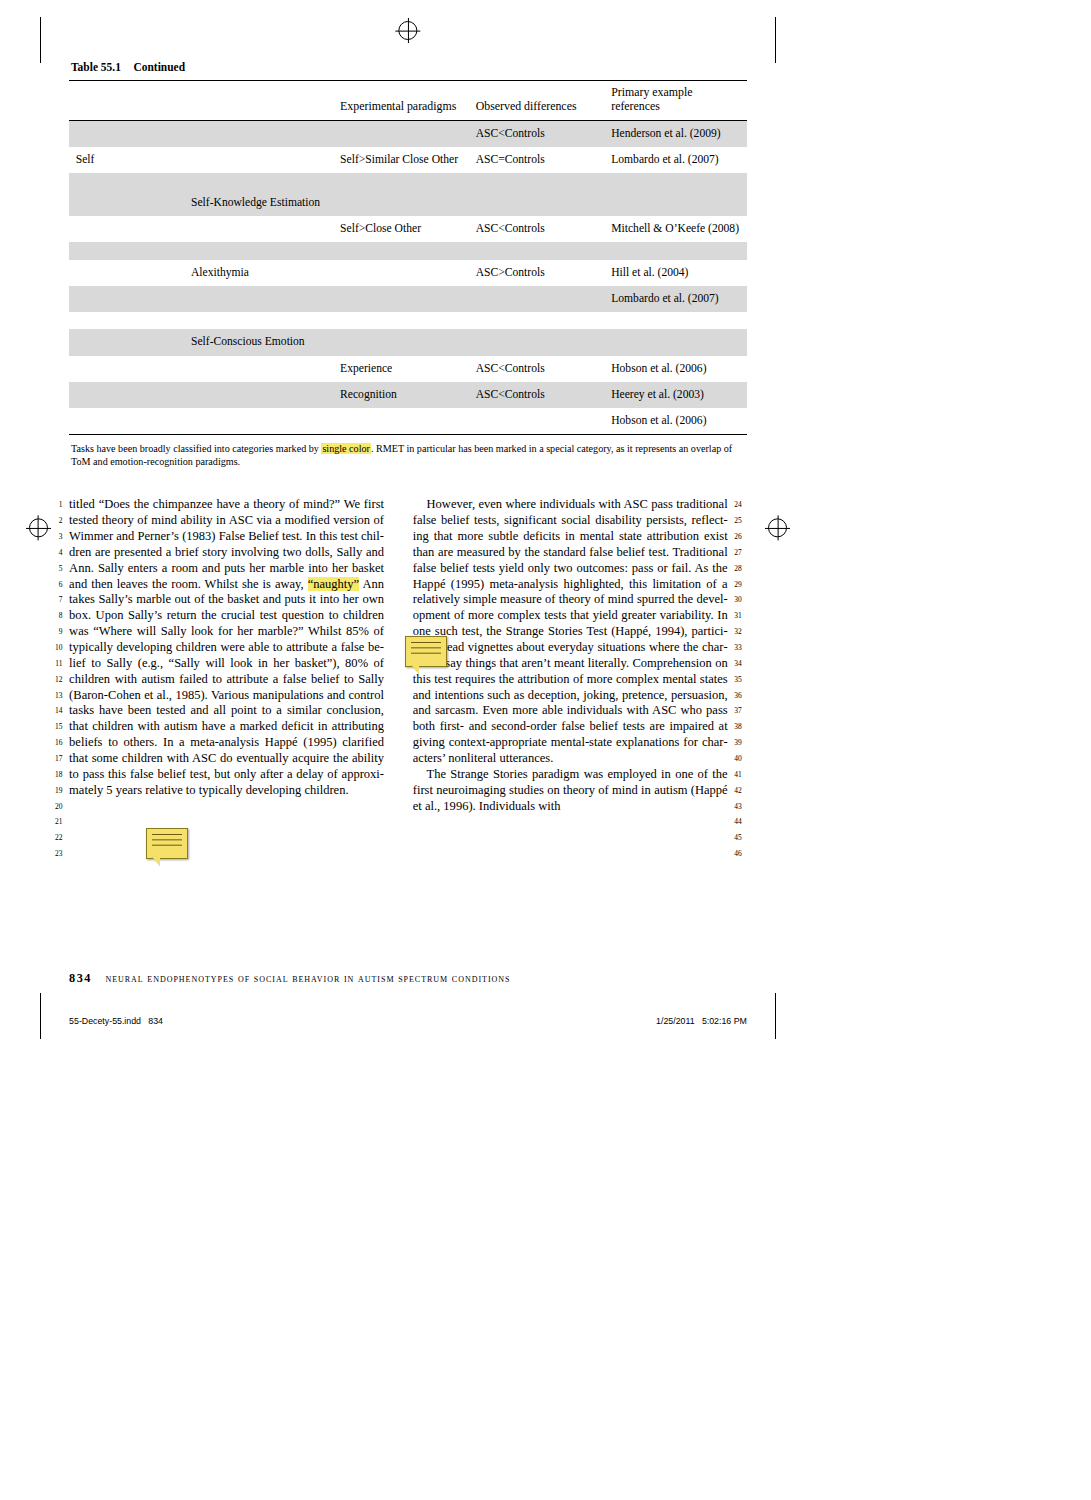Table 55.1 Continued
| | | Experimental paradigms | Observed differences | Primary example references |
| --- | --- | --- | --- | --- |
| | | | ASC<Controls | Henderson et al. (2009) |
| Self | | Self>Similar Close Other | ASC=Controls | Lombardo et al. (2007) |
| | Self-Knowledge Estimation | | | |
| | | Self>Close Other | ASC<Controls | Mitchell & O’Keefe (2008) |
| | Alexithymia | | ASC>Controls | Hill et al. (2004) |
| | | | | Lombardo et al. (2007) |
| | Self-Conscious Emotion | | | |
| | | Experience | ASC<Controls | Hobson et al. (2006) |
| | | Recognition | ASC<Controls | Heerey et al. (2003) |
| | | | | Hobson et al. (2006) |
Tasks have been broadly classified into categories marked by single color. RMET in particular has been marked in a special category, as it represents an overlap of ToM and emotion-recognition paradigms.
1234567891011121314151617181920212223
titled “Does the chimpanzee have a theory of mind?” We first tested theory of mind ability in ASC via a modified version of Wimmer and Perner’s (1983) False Belief test. In this test children are presented a brief story involving two dolls, Sally and Ann. Sally enters a room and puts her marble into her basket and then leaves the room. Whilst she is away, “naughty” Ann takes Sally’s marble out of the basket and puts it into her own box. Upon Sally’s return the crucial test question to children was “Where will Sally look for her marble?” Whilst 85% of typically developing children were able to attribute a false belief to Sally (e.g., “Sally will look in her basket”), 80% of children with autism failed to attribute a false belief to Sally (Baron-Cohen et al., 1985). Various manipulations and control tasks have been tested and all point to a similar conclusion, that children with autism have a marked deficit in attributing beliefs to others. In a meta-analysis Happé (1995) clarified that some children with ASC do eventually acquire the ability to pass this false belief test, but only after a delay of approximately 5 years relative to typically developing children.
2425262728293031323334353637383940414243444546
However, even where individuals with ASC pass traditional false belief tests, significant social disability persists, reflecting that more subtle deficits in mental state attribution exist than are measured by the standard false belief test. Traditional false belief tests yield only two outcomes: pass or fail. As the Happé (1995) meta-analysis highlighted, this limitation of a relatively simple measure of theory of mind spurred the development of more complex tests that yield greater variability. In one such test, the Strange Stories Test (Happé, 1994), participants read vignettes about everyday situations where the characters say things that aren’t meant literally. Comprehension on this test requires the attribution of more complex mental states and intentions such as deception, joking, pretence, persuasion, and sarcasm. Even more able individuals with ASC who pass both first- and second-order false belief tests are impaired at giving context-appropriate mental-state explanations for characters’ nonliteral utterances.
The Strange Stories paradigm was employed in one of the first neuroimaging studies on theory of mind in autism (Happé et al., 1996). Individuals with
834 neural endophenotypes of social behavior in autism spectrum conditions
55-Decety-55.indd 834 1/25/2011 5:02:16 PM